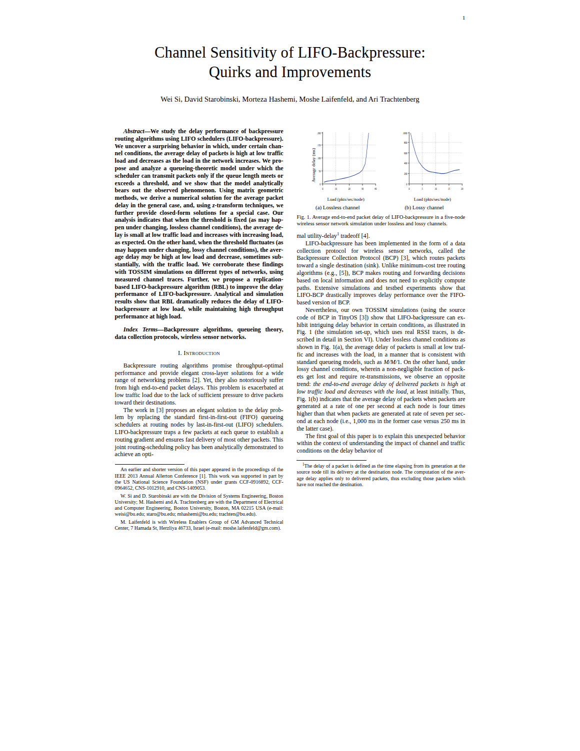1
Channel Sensitivity of LIFO-Backpressure:
Quirks and Improvements
Wei Si, David Starobinski, Morteza Hashemi, Moshe Laifenfeld, and Ari Trachtenberg
Abstract—We study the delay performance of backpressure routing algorithms using LIFO schedulers (LIFO-backpressure). We uncover a surprising behavior in which, under certain channel conditions, the average delay of packets is high at low traffic load and decreases as the load in the network increases. We propose and analyze a queueing-theoretic model under which the scheduler can transmit packets only if the queue length meets or exceeds a threshold, and we show that the model analytically bears out the observed phenomenon. Using matrix geometric methods, we derive a numerical solution for the average packet delay in the general case, and, using z-transform techniques, we further provide closed-form solutions for a special case. Our analysis indicates that when the threshold is fixed (as may happen under changing, lossless channel conditions), the average delay is small at low traffic load and increases with increasing load, as expected. On the other hand, when the threshold fluctuates (as may happen under changing, lossy channel conditions), the average delay may be high at low load and decrease, sometimes substantially, with the traffic load. We corroborate these findings with TOSSIM simulations on different types of networks, using measured channel traces. Further, we propose a replication-based LIFO-backpressure algorithm (RBL) to improve the delay performance of LIFO-backpressure. Analytical and simulation results show that RBL dramatically reduces the delay of LIFO-backpressure at low load, while maintaining high throughput performance at high load.
Index Terms—Backpressure algorithms, queueing theory, data collection protocols, wireless sensor networks.
I. Introduction
Backpressure routing algorithms promise throughput-optimal performance and provide elegant cross-layer solutions for a wide range of networking problems [2]. Yet, they also notoriously suffer from high end-to-end packet delays. This problem is exacerbated at low traffic load due to the lack of sufficient pressure to drive packets toward their destinations.
The work in [3] proposes an elegant solution to the delay problem by replacing the standard first-in-first-out (FIFO) queueing schedulers at routing nodes by last-in-first-out (LIFO) schedulers. LIFO-backpressure traps a few packets at each queue to establish a routing gradient and ensures fast delivery of most other packets. This joint routing-scheduling policy has been analytically demonstrated to achieve an opti-
An earlier and shorter version of this paper appeared in the proceedings of the IEEE 2013 Annual Allerton Conference [1]. This work was supported in part by the US National Science Foundation (NSF) under grants CCF-0916892, CCF-0964652, CNS-1012910, and CNS-1409053.
W. Si and D. Starobinski are with the Division of Systems Engineering, Boston University; M. Hashemi and A. Trachtenberg are with the Department of Electrical and Computer Engineering, Boston University, Boston, MA 02215 USA (e-mail: weisi@bu.edu; staro@bu.edu; mhashemi@bu.edu; trachten@bu.edu).
M. Laifenfeld is with Wireless Enablers Group of GM Advanced Technical Center, 7 Hamada St, Herzliya 46733, Israel (e-mail: moshe.laifenfeld@gm.com).
Average delay (ms)
0 50 100 150 200 0 10 20 30 40
Load (pkts/sec/node)
(a) Lossless channel
0 200 400 600 800 1000 0 5 10 15 20
Load (pkts/sec/node)
(b) Lossy channel
Fig. 1. Average end-to-end packet delay of LIFO-backpressure in a five-node wireless sensor network simulation under lossless and lossy channels.
mal utility-delay1 tradeoff [4].
LIFO-backpressure has been implemented in the form of a data collection protocol for wireless sensor networks, called the Backpressure Collection Protocol (BCP) [3], which routes packets toward a single destination (sink). Unlike minimum-cost tree routing algorithms (e.g., [5]), BCP makes routing and forwarding decisions based on local information and does not need to explicitly compute paths. Extensive simulations and testbed experiments show that LIFO-BCP drastically improves delay performance over the FIFO-based version of BCP.
Nevertheless, our own TOSSIM simulations (using the source code of BCP in TinyOS [3]) show that LIFO-backpressure can exhibit intriguing delay behavior in certain conditions, as illustrated in Fig. 1 (the simulation set-up, which uses real RSSI traces, is described in detail in Section VI). Under lossless channel conditions as shown in Fig. 1(a), the average delay of packets is small at low traffic and increases with the load, in a manner that is consistent with standard queueing models, such as M/M/1. On the other hand, under lossy channel conditions, wherein a non-negligible fraction of packets get lost and require re-transmissions, we observe an opposite trend: the end-to-end average delay of delivered packets is high at low traffic load and decreases with the load, at least initially. Thus, Fig. 1(b) indicates that the average delay of packets when packets are generated at a rate of one per second at each node is four times higher than that when packets are generated at rate of seven per second at each node (i.e., 1,000 ms in the former case versus 250 ms in the latter case).
The first goal of this paper is to explain this unexpected behavior within the context of understanding the impact of channel and traffic conditions on the delay behavior of
1The delay of a packet is defined as the time elapsing from its generation at the source node till its delivery at the destination node. The computation of the average delay applies only to delivered packets, thus excluding those packets which have not reached the destination.